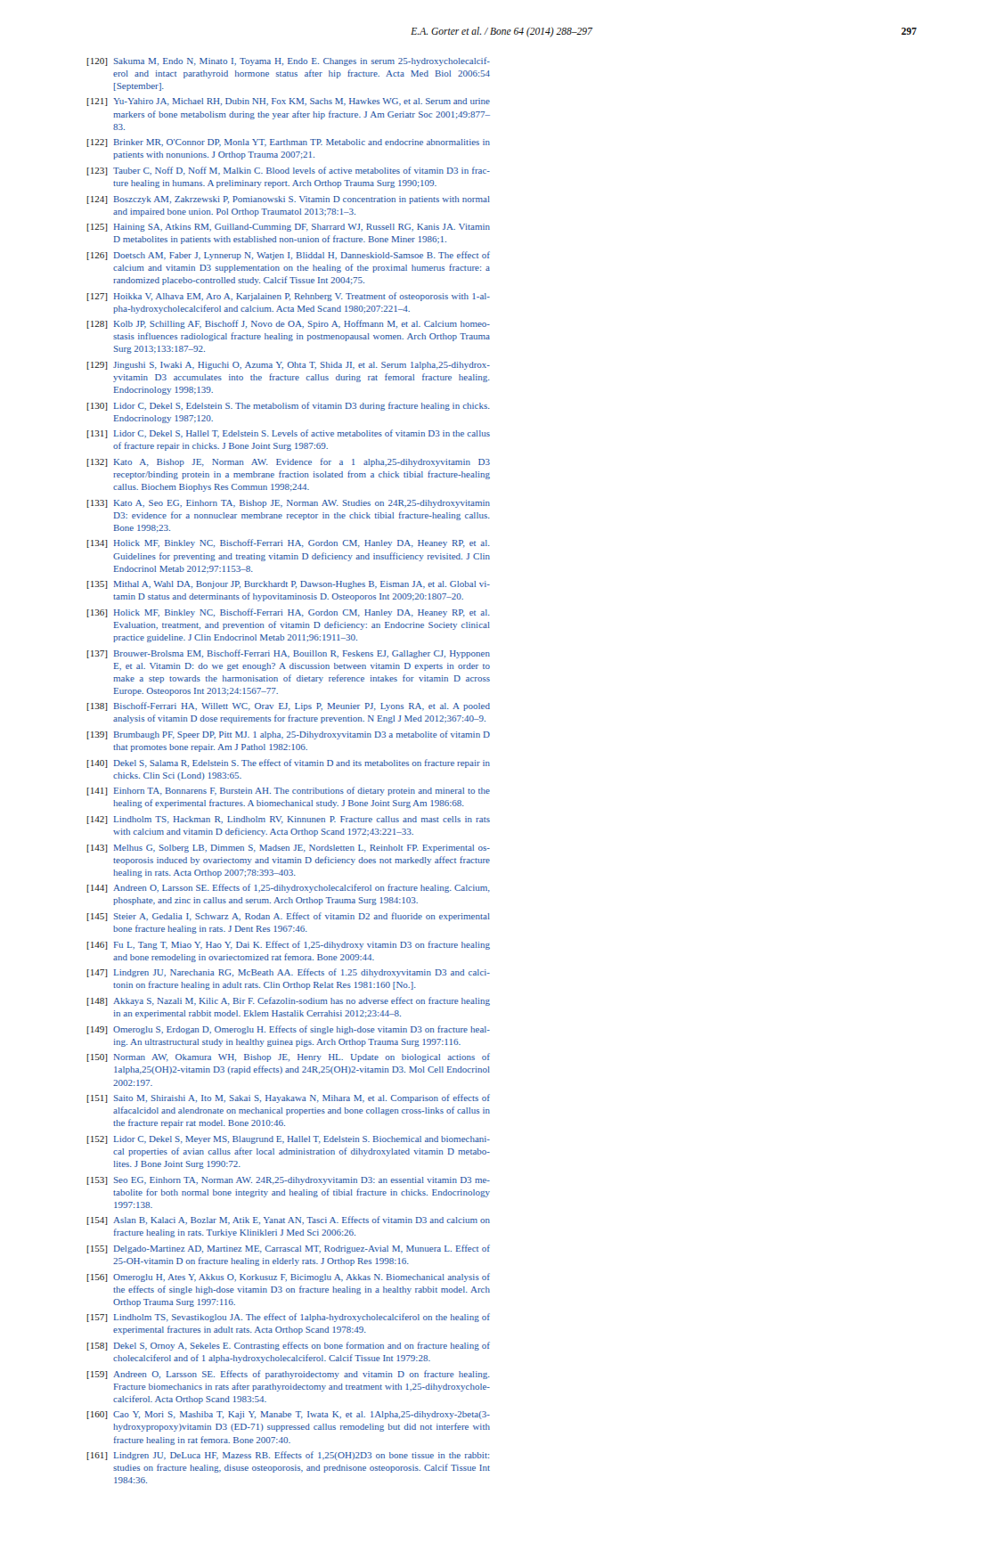E.A. Gorter et al. / Bone 64 (2014) 288–297 297
[120] Sakuma M, Endo N, Minato I, Toyama H, Endo E. Changes in serum 25-hydroxycholecalciferol and intact parathyroid hormone status after hip fracture. Acta Med Biol 2006:54 [September].
[121] Yu-Yahiro JA, Michael RH, Dubin NH, Fox KM, Sachs M, Hawkes WG, et al. Serum and urine markers of bone metabolism during the year after hip fracture. J Am Geriatr Soc 2001;49:877–83.
[122] Brinker MR, O'Connor DP, Monla YT, Earthman TP. Metabolic and endocrine abnormalities in patients with nonunions. J Orthop Trauma 2007;21.
[123] Tauber C, Noff D, Noff M, Malkin C. Blood levels of active metabolites of vitamin D3 in fracture healing in humans. A preliminary report. Arch Orthop Trauma Surg 1990;109.
[124] Boszczyk AM, Zakrzewski P, Pomianowski S. Vitamin D concentration in patients with normal and impaired bone union. Pol Orthop Traumatol 2013;78:1–3.
[125] Haining SA, Atkins RM, Guilland-Cumming DF, Sharrard WJ, Russell RG, Kanis JA. Vitamin D metabolites in patients with established non-union of fracture. Bone Miner 1986;1.
[126] Doetsch AM, Faber J, Lynnerup N, Watjen I, Bliddal H, Danneskiold-Samsoe B. The effect of calcium and vitamin D3 supplementation on the healing of the proximal humerus fracture: a randomized placebo-controlled study. Calcif Tissue Int 2004;75.
[127] Hoikka V, Alhava EM, Aro A, Karjalainen P, Rehnberg V. Treatment of osteoporosis with 1-alpha-hydroxycholecalciferol and calcium. Acta Med Scand 1980;207:221–4.
[128] Kolb JP, Schilling AF, Bischoff J, Novo de OA, Spiro A, Hoffmann M, et al. Calcium homeostasis influences radiological fracture healing in postmenopausal women. Arch Orthop Trauma Surg 2013;133:187–92.
[129] Jingushi S, Iwaki A, Higuchi O, Azuma Y, Ohta T, Shida JI, et al. Serum 1alpha,25-dihydroxyvitamin D3 accumulates into the fracture callus during rat femoral fracture healing. Endocrinology 1998;139.
[130] Lidor C, Dekel S, Edelstein S. The metabolism of vitamin D3 during fracture healing in chicks. Endocrinology 1987;120.
[131] Lidor C, Dekel S, Hallel T, Edelstein S. Levels of active metabolites of vitamin D3 in the callus of fracture repair in chicks. J Bone Joint Surg 1987:69.
[132] Kato A, Bishop JE, Norman AW. Evidence for a 1 alpha,25-dihydroxyvitamin D3 receptor/binding protein in a membrane fraction isolated from a chick tibial fracture-healing callus. Biochem Biophys Res Commun 1998;244.
[133] Kato A, Seo EG, Einhorn TA, Bishop JE, Norman AW. Studies on 24R,25-dihydroxyvitamin D3: evidence for a nonnuclear membrane receptor in the chick tibial fracture-healing callus. Bone 1998;23.
[134] Holick MF, Binkley NC, Bischoff-Ferrari HA, Gordon CM, Hanley DA, Heaney RP, et al. Guidelines for preventing and treating vitamin D deficiency and insufficiency revisited. J Clin Endocrinol Metab 2012;97:1153–8.
[135] Mithal A, Wahl DA, Bonjour JP, Burckhardt P, Dawson-Hughes B, Eisman JA, et al. Global vitamin D status and determinants of hypovitaminosis D. Osteoporos Int 2009;20:1807–20.
[136] Holick MF, Binkley NC, Bischoff-Ferrari HA, Gordon CM, Hanley DA, Heaney RP, et al. Evaluation, treatment, and prevention of vitamin D deficiency: an Endocrine Society clinical practice guideline. J Clin Endocrinol Metab 2011;96:1911–30.
[137] Brouwer-Brolsma EM, Bischoff-Ferrari HA, Bouillon R, Feskens EJ, Gallagher CJ, Hypponen E, et al. Vitamin D: do we get enough? A discussion between vitamin D experts in order to make a step towards the harmonisation of dietary reference intakes for vitamin D across Europe. Osteoporos Int 2013;24:1567–77.
[138] Bischoff-Ferrari HA, Willett WC, Orav EJ, Lips P, Meunier PJ, Lyons RA, et al. A pooled analysis of vitamin D dose requirements for fracture prevention. N Engl J Med 2012;367:40–9.
[139] Brumbaugh PF, Speer DP, Pitt MJ. 1 alpha, 25-Dihydroxyvitamin D3 a metabolite of vitamin D that promotes bone repair. Am J Pathol 1982:106.
[140] Dekel S, Salama R, Edelstein S. The effect of vitamin D and its metabolites on fracture repair in chicks. Clin Sci (Lond) 1983:65.
[141] Einhorn TA, Bonnarens F, Burstein AH. The contributions of dietary protein and mineral to the healing of experimental fractures. A biomechanical study. J Bone Joint Surg Am 1986:68.
[142] Lindholm TS, Hackman R, Lindholm RV, Kinnunen P. Fracture callus and mast cells in rats with calcium and vitamin D deficiency. Acta Orthop Scand 1972;43:221–33.
[143] Melhus G, Solberg LB, Dimmen S, Madsen JE, Nordsletten L, Reinholt FP. Experimental osteoporosis induced by ovariectomy and vitamin D deficiency does not markedly affect fracture healing in rats. Acta Orthop 2007;78:393–403.
[144] Andreen O, Larsson SE. Effects of 1,25-dihydroxycholecalciferol on fracture healing. Calcium, phosphate, and zinc in callus and serum. Arch Orthop Trauma Surg 1984:103.
[145] Steier A, Gedalia I, Schwarz A, Rodan A. Effect of vitamin D2 and fluoride on experimental bone fracture healing in rats. J Dent Res 1967:46.
[146] Fu L, Tang T, Miao Y, Hao Y, Dai K. Effect of 1,25-dihydroxy vitamin D3 on fracture healing and bone remodeling in ovariectomized rat femora. Bone 2009:44.
[147] Lindgren JU, Narechania RG, McBeath AA. Effects of 1.25 dihydroxyvitamin D3 and calcitonin on fracture healing in adult rats. Clin Orthop Relat Res 1981:160 [No.].
[148] Akkaya S, Nazali M, Kilic A, Bir F. Cefazolin-sodium has no adverse effect on fracture healing in an experimental rabbit model. Eklem Hastalik Cerrahisi 2012;23:44–8.
[149] Omeroglu S, Erdogan D, Omeroglu H. Effects of single high-dose vitamin D3 on fracture healing. An ultrastructural study in healthy guinea pigs. Arch Orthop Trauma Surg 1997:116.
[150] Norman AW, Okamura WH, Bishop JE, Henry HL. Update on biological actions of 1alpha,25(OH)2-vitamin D3 (rapid effects) and 24R,25(OH)2-vitamin D3. Mol Cell Endocrinol 2002:197.
[151] Saito M, Shiraishi A, Ito M, Sakai S, Hayakawa N, Mihara M, et al. Comparison of effects of alfacalcidol and alendronate on mechanical properties and bone collagen cross-links of callus in the fracture repair rat model. Bone 2010:46.
[152] Lidor C, Dekel S, Meyer MS, Blaugrund E, Hallel T, Edelstein S. Biochemical and biomechanical properties of avian callus after local administration of dihydroxylated vitamin D metabolites. J Bone Joint Surg 1990:72.
[153] Seo EG, Einhorn TA, Norman AW. 24R,25-dihydroxyvitamin D3: an essential vitamin D3 metabolite for both normal bone integrity and healing of tibial fracture in chicks. Endocrinology 1997:138.
[154] Aslan B, Kalaci A, Bozlar M, Atik E, Yanat AN, Tasci A. Effects of vitamin D3 and calcium on fracture healing in rats. Turkiye Klinikleri J Med Sci 2006:26.
[155] Delgado-Martinez AD, Martinez ME, Carrascal MT, Rodriguez-Avial M, Munuera L. Effect of 25-OH-vitamin D on fracture healing in elderly rats. J Orthop Res 1998:16.
[156] Omeroglu H, Ates Y, Akkus O, Korkusuz F, Bicimoglu A, Akkas N. Biomechanical analysis of the effects of single high-dose vitamin D3 on fracture healing in a healthy rabbit model. Arch Orthop Trauma Surg 1997:116.
[157] Lindholm TS, Sevastikoglou JA. The effect of 1alpha-hydroxycholecalciferol on the healing of experimental fractures in adult rats. Acta Orthop Scand 1978:49.
[158] Dekel S, Ornoy A, Sekeles E. Contrasting effects on bone formation and on fracture healing of cholecalciferol and of 1 alpha-hydroxycholecalciferol. Calcif Tissue Int 1979:28.
[159] Andreen O, Larsson SE. Effects of parathyroidectomy and vitamin D on fracture healing. Fracture biomechanics in rats after parathyroidectomy and treatment with 1,25-dihydroxycholecalciferol. Acta Orthop Scand 1983:54.
[160] Cao Y, Mori S, Mashiba T, Kaji Y, Manabe T, Iwata K, et al. 1Alpha,25-dihydroxy-2beta(3-hydroxypropoxy)vitamin D3 (ED-71) suppressed callus remodeling but did not interfere with fracture healing in rat femora. Bone 2007:40.
[161] Lindgren JU, DeLuca HF, Mazess RB. Effects of 1,25(OH)2D3 on bone tissue in the rabbit: studies on fracture healing, disuse osteoporosis, and prednisone osteoporosis. Calcif Tissue Int 1984:36.